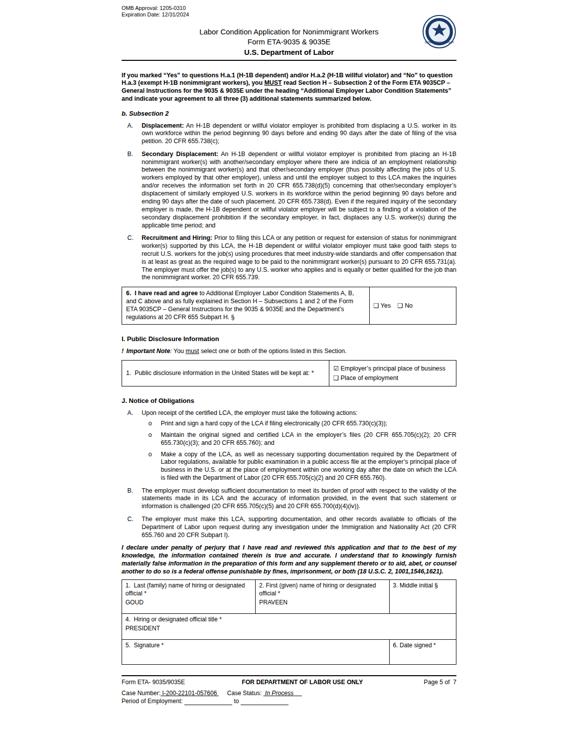OMB Approval: 1205-0310
Expiration Date: 12/31/2024
DEPARTMENT OF LABOR
Labor Condition Application for Nonimmigrant Workers
Form ETA-9035 & 9035E
U.S. Department of Labor
If you marked “Yes” to questions H.a.1 (H-1B dependent) and/or H.a.2 (H-1B willful violator) and “No” to question H.a.3 (exempt H-1B nonimmigrant workers), you MUST read Section H – Subsection 2 of the Form ETA 9035CP – General Instructions for the 9035 & 9035E under the heading “Additional Employer Labor Condition Statements” and indicate your agreement to all three (3) additional statements summarized below.
b. Subsection 2
A. Displacement: An H-1B dependent or willful violator employer is prohibited from displacing a U.S. worker in its own workforce within the period beginning 90 days before and ending 90 days after the date of filing of the visa petition. 20 CFR 655.738(c);
B. Secondary Displacement: An H-1B dependent or willful violator employer is prohibited from placing an H-1B nonimmigrant worker(s) with another/secondary employer where there are indicia of an employment relationship between the nonimmigrant worker(s) and that other/secondary employer (thus possibly affecting the jobs of U.S. workers employed by that other employer), unless and until the employer subject to this LCA makes the inquiries and/or receives the information set forth in 20 CFR 655.738(d)(5) concerning that other/secondary employer’s displacement of similarly employed U.S. workers in its workforce within the period beginning 90 days before and ending 90 days after the date of such placement. 20 CFR 655.738(d). Even if the required inquiry of the secondary employer is made, the H-1B dependent or willful violator employer will be subject to a finding of a violation of the secondary displacement prohibition if the secondary employer, in fact, displaces any U.S. worker(s) during the applicable time period; and
C. Recruitment and Hiring: Prior to filing this LCA or any petition or request for extension of status for nonimmigrant worker(s) supported by this LCA, the H-1B dependent or willful violator employer must take good faith steps to recruit U.S. workers for the job(s) using procedures that meet industry-wide standards and offer compensation that is at least as great as the required wage to be paid to the nonimmigrant worker(s) pursuant to 20 CFR 655.731(a). The employer must offer the job(s) to any U.S. worker who applies and is equally or better qualified for the job than the nonimmigrant worker. 20 CFR 655.739.
| 6. I have read and agree to Additional Employer Labor Condition Statements A, B, and C above and as fully explained in Section H – Subsections 1 and 2 of the Form ETA 9035CP – General Instructions for the 9035 & 9035E and the Department’s regulations at 20 CFR 655 Subpart H. § | ❑ Yes ❑ No |
I. Public Disclosure Information
!Important Note: You must select one or both of the options listed in this Section.
| 1. Public disclosure information in the United States will be kept at: * | ☑ Employer’s principal place of business ❑ Place of employment |
J. Notice of Obligations
A. Upon receipt of the certified LCA, the employer must take the following actions:
o Print and sign a hard copy of the LCA if filing electronically (20 CFR 655.730(c)(3));
o Maintain the original signed and certified LCA in the employer’s files (20 CFR 655.705(c)(2); 20 CFR 655.730(c)(3); and 20 CFR 655.760); and
o Make a copy of the LCA, as well as necessary supporting documentation required by the Department of Labor regulations, available for public examination in a public access file at the employer’s principal place of business in the U.S. or at the place of employment within one working day after the date on which the LCA is filed with the Department of Labor (20 CFR 655.705(c)(2) and 20 CFR 655.760).
B. The employer must develop sufficient documentation to meet its burden of proof with respect to the validity of the statements made in its LCA and the accuracy of information provided, in the event that such statement or information is challenged (20 CFR 655.705(c)(5) and 20 CFR 655.700(d)(4)(iv)).
C. The employer must make this LCA, supporting documentation, and other records available to officials of the Department of Labor upon request during any investigation under the Immigration and Nationality Act (20 CFR 655.760 and 20 CFR Subpart I).
I declare under penalty of perjury that I have read and reviewed this application and that to the best of my knowledge, the information contained therein is true and accurate. I understand that to knowingly furnish materially false information in the preparation of this form and any supplement thereto or to aid, abet, or counsel another to do so is a federal offense punishable by fines, imprisonment, or both (18 U.S.C. 2, 1001,1546,1621).
| 1. Last (family) name of hiring or designated official * GOUD | 2. First (given) name of hiring or designated official * PRAVEEN | 3. Middle initial § |
| 4. Hiring or designated official title * PRESIDENT |
| 5. Signature * | 6. Date signed * |
| Form ETA- 9035/9035E | FOR DEPARTMENT OF LABOR USE ONLY | Page 5 of 7 |
| Case Number: I-200-22101-057606 Case Status: In Process Period of Employment: to |